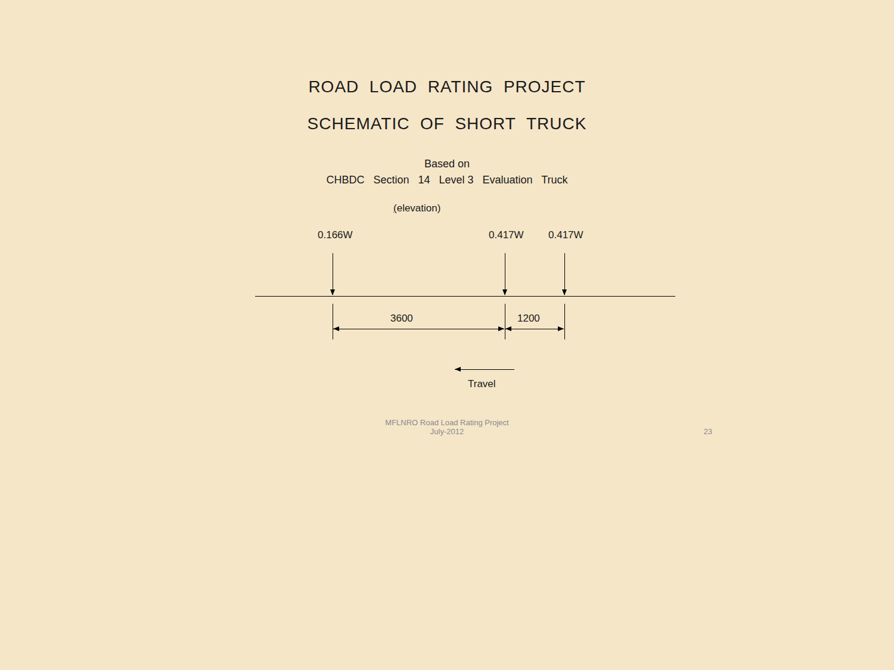ROAD LOAD RATING PROJECT
SCHEMATIC OF SHORT TRUCK
Based on
CHBDC Section 14 Level 3 Evaluation Truck
(elevation)
0.166W 0.417W 0.417W
3600
1200
Travel
MFLNRO Road Load Rating Project
July-2012
23